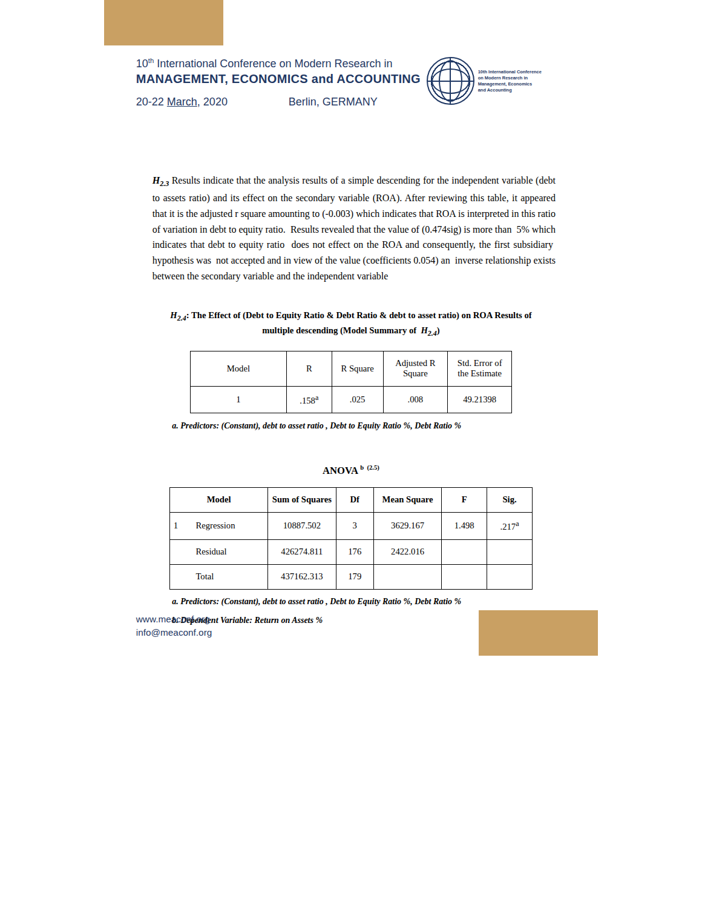10th International Conference on Modern Research in
MANAGEMENT, ECONOMICS and ACCOUNTING
20-22 March, 2020 Berlin, GERMANY
10th International Conference
on Modern Research in
Management, Economics
and Accounting
H2.3 Results indicate that the analysis results of a simple descending for the independent variable (debt to assets ratio) and its effect on the secondary variable (ROA). After reviewing this table, it appeared that it is the adjusted r square amounting to (-0.003) which indicates that ROA is interpreted in this ratio of variation in debt to equity ratio. Results revealed that the value of (0.474sig) is more than 5% which indicates that debt to equity ratio does not effect on the ROA and consequently, the first subsidiary hypothesis was not accepted and in view of the value (coefficients 0.054) an inverse relationship exists between the secondary variable and the independent variable
H2.4: The Effect of (Debt to Equity Ratio & Debt Ratio & debt to asset ratio) on ROA Results of multiple descending (Model Summary of H2.4)
| Model | R | R Square | Adjusted R Square | Std. Error of the Estimate |
| --- | --- | --- | --- | --- |
| 1 | .158 a | .025 | .008 | 49.21398 |
a. Predictors: (Constant), debt to asset ratio , Debt to Equity Ratio %, Debt Ratio %
ANOVA b (2.5)
| Model | Sum of Squares | Df | Mean Square | F | Sig. |
| --- | --- | --- | --- | --- | --- |
| 1 Regression | 10887.502 | 3 | 3629.167 | 1.498 | .217 a |
| Residual | 426274.811 | 176 | 2422.016 | | |
| Total | 437162.313 | 179 | | | |
a. Predictors: (Constant), debt to asset ratio , Debt to Equity Ratio %, Debt Ratio %
b. Dependent Variable: Return on Assets %
www.meaconf.org
info@meaconf.org